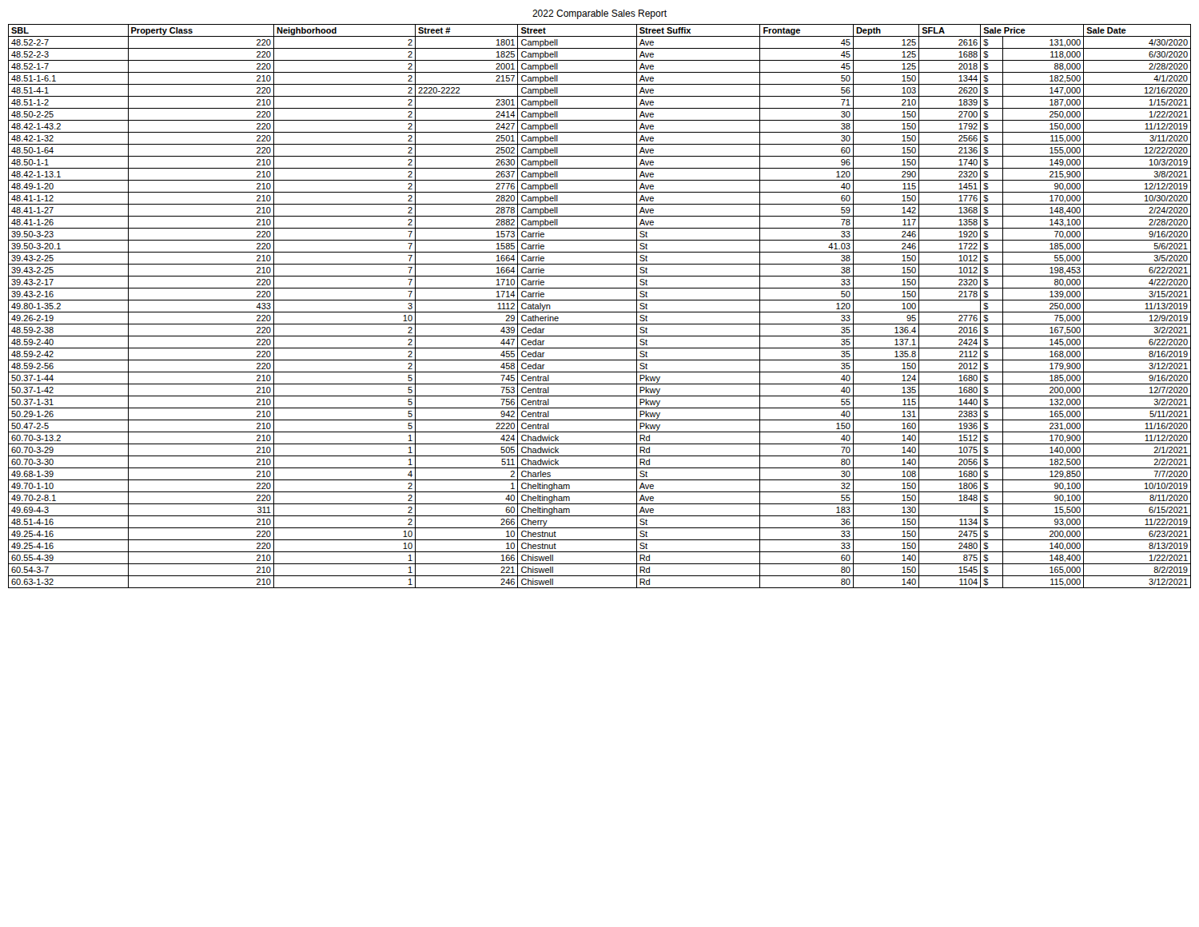2022 Comparable Sales Report
| SBL | Property Class | Neighborhood | Street # | Street | Street Suffix | Frontage | Depth | SFLA | Sale Price | Sale Date |
| --- | --- | --- | --- | --- | --- | --- | --- | --- | --- | --- |
| 48.52-2-7 | 220 | 2 | 1801 | Campbell | Ave | 45 | 125 | 2616 | $ | 131,000 | 4/30/2020 |
| 48.52-2-3 | 220 | 2 | 1825 | Campbell | Ave | 45 | 125 | 1688 | $ | 118,000 | 6/30/2020 |
| 48.52-1-7 | 220 | 2 | 2001 | Campbell | Ave | 45 | 125 | 2018 | $ | 88,000 | 2/28/2020 |
| 48.51-1-6.1 | 210 | 2 | 2157 | Campbell | Ave | 50 | 150 | 1344 | $ | 182,500 | 4/1/2020 |
| 48.51-4-1 | 220 | 2 | 2220-2222 | Campbell | Ave | 56 | 103 | 2620 | $ | 147,000 | 12/16/2020 |
| 48.51-1-2 | 210 | 2 | 2301 | Campbell | Ave | 71 | 210 | 1839 | $ | 187,000 | 1/15/2021 |
| 48.50-2-25 | 220 | 2 | 2414 | Campbell | Ave | 30 | 150 | 2700 | $ | 250,000 | 1/22/2021 |
| 48.42-1-43.2 | 220 | 2 | 2427 | Campbell | Ave | 38 | 150 | 1792 | $ | 150,000 | 11/12/2019 |
| 48.42-1-32 | 220 | 2 | 2501 | Campbell | Ave | 30 | 150 | 2566 | $ | 115,000 | 3/11/2020 |
| 48.50-1-64 | 220 | 2 | 2502 | Campbell | Ave | 60 | 150 | 2136 | $ | 155,000 | 12/22/2020 |
| 48.50-1-1 | 210 | 2 | 2630 | Campbell | Ave | 96 | 150 | 1740 | $ | 149,000 | 10/3/2019 |
| 48.42-1-13.1 | 210 | 2 | 2637 | Campbell | Ave | 120 | 290 | 2320 | $ | 215,900 | 3/8/2021 |
| 48.49-1-20 | 210 | 2 | 2776 | Campbell | Ave | 40 | 115 | 1451 | $ | 90,000 | 12/12/2019 |
| 48.41-1-12 | 210 | 2 | 2820 | Campbell | Ave | 60 | 150 | 1776 | $ | 170,000 | 10/30/2020 |
| 48.41-1-27 | 210 | 2 | 2878 | Campbell | Ave | 59 | 142 | 1368 | $ | 148,400 | 2/24/2020 |
| 48.41-1-26 | 210 | 2 | 2882 | Campbell | Ave | 78 | 117 | 1358 | $ | 143,100 | 2/28/2020 |
| 39.50-3-23 | 220 | 7 | 1573 | Carrie | St | 33 | 246 | 1920 | $ | 70,000 | 9/16/2020 |
| 39.50-3-20.1 | 220 | 7 | 1585 | Carrie | St | 41.03 | 246 | 1722 | $ | 185,000 | 5/6/2021 |
| 39.43-2-25 | 210 | 7 | 1664 | Carrie | St | 38 | 150 | 1012 | $ | 55,000 | 3/5/2020 |
| 39.43-2-25 | 210 | 7 | 1664 | Carrie | St | 38 | 150 | 1012 | $ | 198,453 | 6/22/2021 |
| 39.43-2-17 | 220 | 7 | 1710 | Carrie | St | 33 | 150 | 2320 | $ | 80,000 | 4/22/2020 |
| 39.43-2-16 | 220 | 7 | 1714 | Carrie | St | 50 | 150 | 2178 | $ | 139,000 | 3/15/2021 |
| 49.80-1-35.2 | 433 | 3 | 1112 | Catalyn | St | 120 | 100 | | $ | 250,000 | 11/13/2019 |
| 49.26-2-19 | 220 | 10 | 29 | Catherine | St | 33 | 95 | 2776 | $ | 75,000 | 12/9/2019 |
| 48.59-2-38 | 220 | 2 | 439 | Cedar | St | 35 | 136.4 | 2016 | $ | 167,500 | 3/2/2021 |
| 48.59-2-40 | 220 | 2 | 447 | Cedar | St | 35 | 137.1 | 2424 | $ | 145,000 | 6/22/2020 |
| 48.59-2-42 | 220 | 2 | 455 | Cedar | St | 35 | 135.8 | 2112 | $ | 168,000 | 8/16/2019 |
| 48.59-2-56 | 220 | 2 | 458 | Cedar | St | 35 | 150 | 2012 | $ | 179,900 | 3/12/2021 |
| 50.37-1-44 | 210 | 5 | 745 | Central | Pkwy | 40 | 124 | 1680 | $ | 185,000 | 9/16/2020 |
| 50.37-1-42 | 210 | 5 | 753 | Central | Pkwy | 40 | 135 | 1680 | $ | 200,000 | 12/7/2020 |
| 50.37-1-31 | 210 | 5 | 756 | Central | Pkwy | 55 | 115 | 1440 | $ | 132,000 | 3/2/2021 |
| 50.29-1-26 | 210 | 5 | 942 | Central | Pkwy | 40 | 131 | 2383 | $ | 165,000 | 5/11/2021 |
| 50.47-2-5 | 210 | 5 | 2220 | Central | Pkwy | 150 | 160 | 1936 | $ | 231,000 | 11/16/2020 |
| 60.70-3-13.2 | 210 | 1 | 424 | Chadwick | Rd | 40 | 140 | 1512 | $ | 170,900 | 11/12/2020 |
| 60.70-3-29 | 210 | 1 | 505 | Chadwick | Rd | 70 | 140 | 1075 | $ | 140,000 | 2/1/2021 |
| 60.70-3-30 | 210 | 1 | 511 | Chadwick | Rd | 80 | 140 | 2056 | $ | 182,500 | 2/2/2021 |
| 49.68-1-39 | 210 | 4 | 2 | Charles | St | 30 | 108 | 1680 | $ | 129,850 | 7/7/2020 |
| 49.70-1-10 | 220 | 2 | 1 | Cheltingham | Ave | 32 | 150 | 1806 | $ | 90,100 | 10/10/2019 |
| 49.70-2-8.1 | 220 | 2 | 40 | Cheltingham | Ave | 55 | 150 | 1848 | $ | 90,100 | 8/11/2020 |
| 49.69-4-3 | 311 | 2 | 60 | Cheltingham | Ave | 183 | 130 | | $ | 15,500 | 6/15/2021 |
| 48.51-4-16 | 210 | 2 | 266 | Cherry | St | 36 | 150 | 1134 | $ | 93,000 | 11/22/2019 |
| 49.25-4-16 | 220 | 10 | 10 | Chestnut | St | 33 | 150 | 2475 | $ | 200,000 | 6/23/2021 |
| 49.25-4-16 | 220 | 10 | 10 | Chestnut | St | 33 | 150 | 2480 | $ | 140,000 | 8/13/2019 |
| 60.55-4-39 | 210 | 1 | 166 | Chiswell | Rd | 60 | 140 | 875 | $ | 148,400 | 1/22/2021 |
| 60.54-3-7 | 210 | 1 | 221 | Chiswell | Rd | 80 | 150 | 1545 | $ | 165,000 | 8/2/2019 |
| 60.63-1-32 | 210 | 1 | 246 | Chiswell | Rd | 80 | 140 | 1104 | $ | 115,000 | 3/12/2021 |